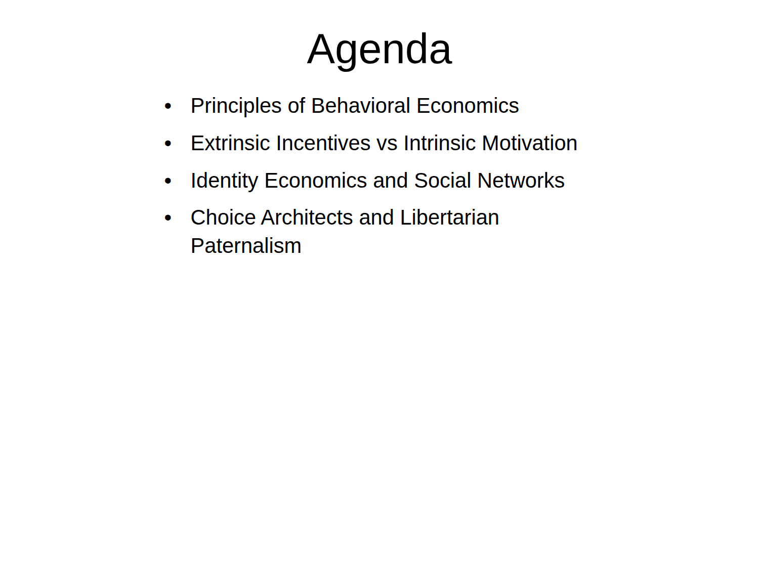Agenda
Principles of Behavioral Economics
Extrinsic Incentives vs Intrinsic Motivation
Identity Economics and Social Networks
Choice Architects and Libertarian Paternalism